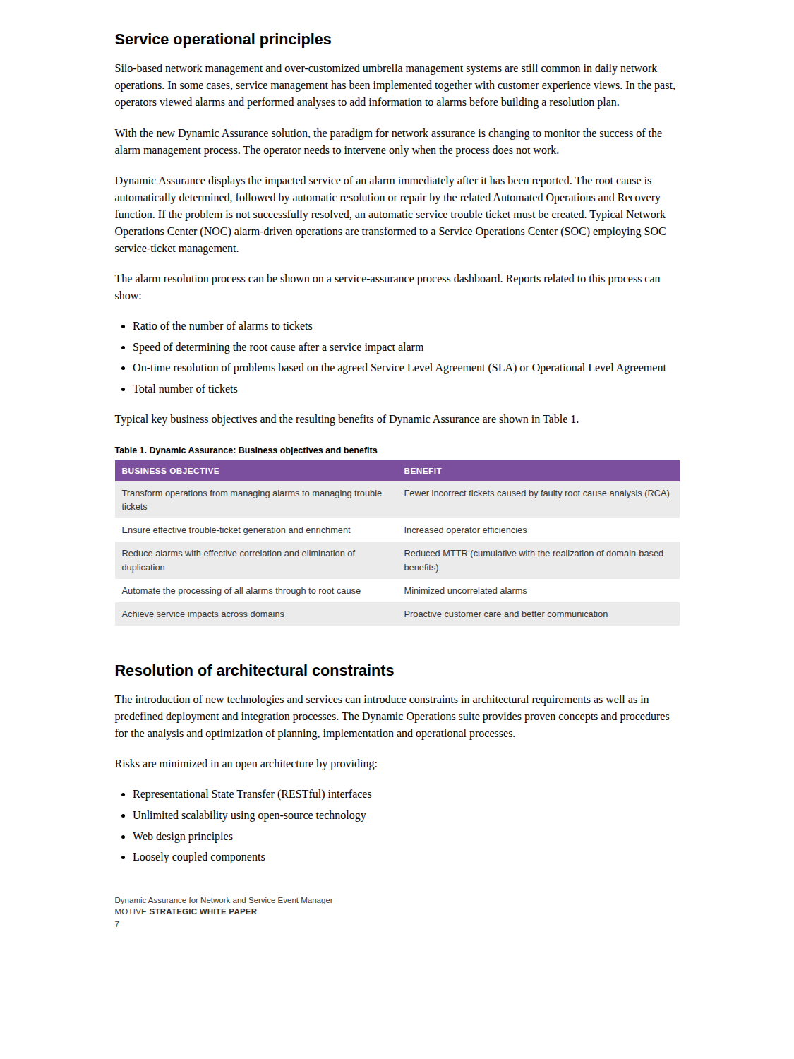Service operational principles
Silo-based network management and over-customized umbrella management systems are still common in daily network operations. In some cases, service management has been implemented together with customer experience views. In the past, operators viewed alarms and performed analyses to add information to alarms before building a resolution plan.
With the new Dynamic Assurance solution, the paradigm for network assurance is changing to monitor the success of the alarm management process. The operator needs to intervene only when the process does not work.
Dynamic Assurance displays the impacted service of an alarm immediately after it has been reported. The root cause is automatically determined, followed by automatic resolution or repair by the related Automated Operations and Recovery function. If the problem is not successfully resolved, an automatic service trouble ticket must be created. Typical Network Operations Center (NOC) alarm-driven operations are transformed to a Service Operations Center (SOC) employing SOC service-ticket management.
The alarm resolution process can be shown on a service-assurance process dashboard. Reports related to this process can show:
Ratio of the number of alarms to tickets
Speed of determining the root cause after a service impact alarm
On-time resolution of problems based on the agreed Service Level Agreement (SLA) or Operational Level Agreement
Total number of tickets
Typical key business objectives and the resulting benefits of Dynamic Assurance are shown in Table 1.
Table 1. Dynamic Assurance: Business objectives and benefits
| BUSINESS OBJECTIVE | BENEFIT |
| --- | --- |
| Transform operations from managing alarms to managing trouble tickets | Fewer incorrect tickets caused by faulty root cause analysis (RCA) |
| Ensure effective trouble-ticket generation and enrichment | Increased operator efficiencies |
| Reduce alarms with effective correlation and elimination of duplication | Reduced MTTR (cumulative with the realization of domain-based benefits) |
| Automate the processing of all alarms through to root cause | Minimized uncorrelated alarms |
| Achieve service impacts across domains | Proactive customer care and better communication |
Resolution of architectural constraints
The introduction of new technologies and services can introduce constraints in architectural requirements as well as in predefined deployment and integration processes. The Dynamic Operations suite provides proven concepts and procedures for the analysis and optimization of planning, implementation and operational processes.
Risks are minimized in an open architecture by providing:
Representational State Transfer (RESTful) interfaces
Unlimited scalability using open-source technology
Web design principles
Loosely coupled components
Dynamic Assurance for Network and Service Event Manager
MOTIVE STRATEGIC WHITE PAPER
7